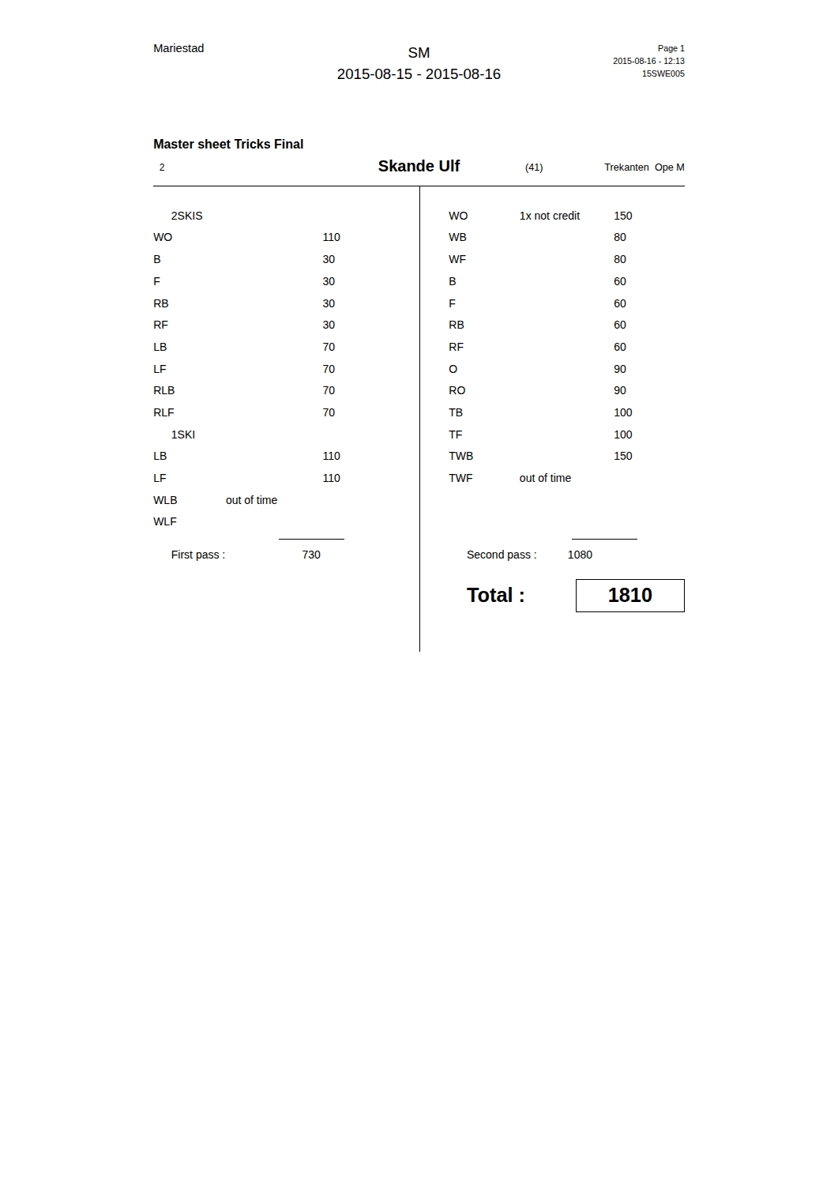Mariestad
SM
2015-08-15 - 2015-08-16
Page 1
2015-08-16 - 12:13
15SWE005
Master sheet Tricks Final
2
Skande Ulf
(41)
Trekanten Ope M
| 2SKIS | | |
| WO | | 110 |
| B | | 30 |
| F | | 30 |
| RB | | 30 |
| RF | | 30 |
| LB | | 70 |
| LF | | 70 |
| RLB | | 70 |
| RLF | | 70 |
| 1SKI | | |
| LB | | 110 |
| LF | | 110 |
| WLB | out of time | |
| WLF | | |
| WO | 1x not credit | 150 |
| WB | | 80 |
| WF | | 80 |
| B | | 60 |
| F | | 60 |
| RB | | 60 |
| RF | | 60 |
| O | | 90 |
| RO | | 90 |
| TB | | 100 |
| TF | | 100 |
| TWB | | 150 |
| TWF | out of time | |
First pass : 730
Second pass : 1080
Total : 1810